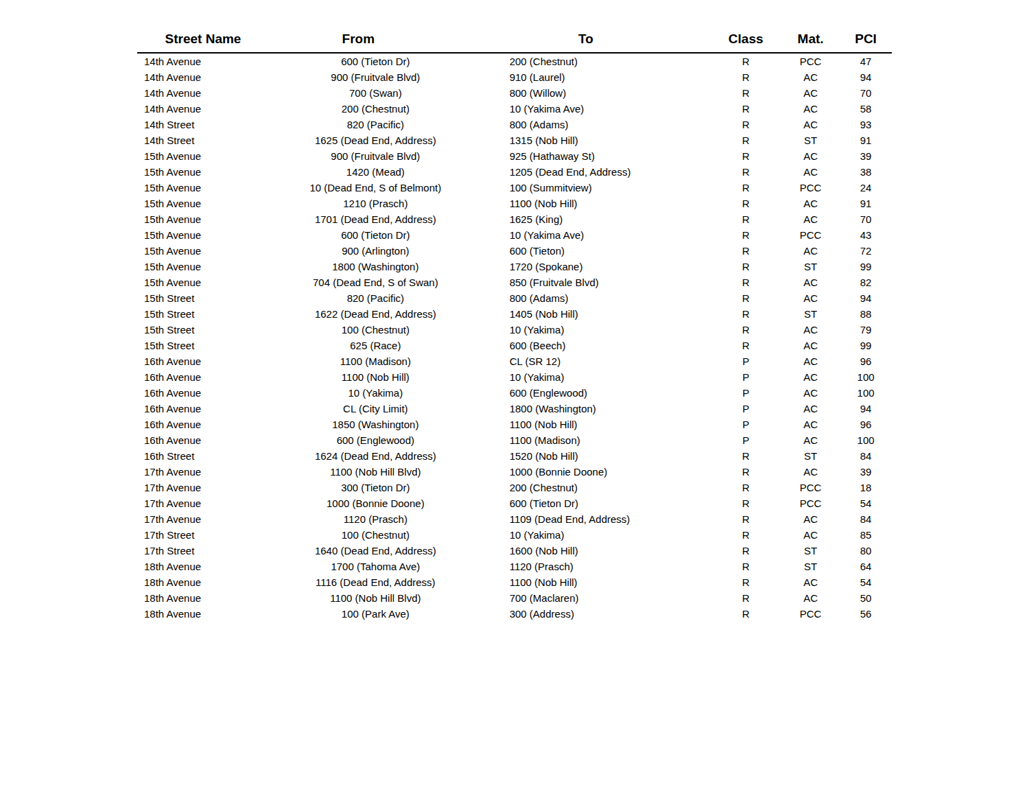| Street Name | From | To | Class | Mat. | PCI |
| --- | --- | --- | --- | --- | --- |
| 14th Avenue | 600 (Tieton Dr) | 200 (Chestnut) | R | PCC | 47 |
| 14th Avenue | 900 (Fruitvale Blvd) | 910 (Laurel) | R | AC | 94 |
| 14th Avenue | 700 (Swan) | 800 (Willow) | R | AC | 70 |
| 14th Avenue | 200 (Chestnut) | 10 (Yakima Ave) | R | AC | 58 |
| 14th Street | 820 (Pacific) | 800 (Adams) | R | AC | 93 |
| 14th Street | 1625 (Dead End, Address) | 1315 (Nob Hill) | R | ST | 91 |
| 15th Avenue | 900 (Fruitvale Blvd) | 925 (Hathaway St) | R | AC | 39 |
| 15th Avenue | 1420 (Mead) | 1205 (Dead End, Address) | R | AC | 38 |
| 15th Avenue | 10 (Dead End, S of Belmont) | 100 (Summitview) | R | PCC | 24 |
| 15th Avenue | 1210 (Prasch) | 1100 (Nob Hill) | R | AC | 91 |
| 15th Avenue | 1701 (Dead End, Address) | 1625 (King) | R | AC | 70 |
| 15th Avenue | 600 (Tieton Dr) | 10 (Yakima Ave) | R | PCC | 43 |
| 15th Avenue | 900 (Arlington) | 600 (Tieton) | R | AC | 72 |
| 15th Avenue | 1800 (Washington) | 1720 (Spokane) | R | ST | 99 |
| 15th Avenue | 704 (Dead End, S of Swan) | 850 (Fruitvale Blvd) | R | AC | 82 |
| 15th Street | 820 (Pacific) | 800 (Adams) | R | AC | 94 |
| 15th Street | 1622 (Dead End, Address) | 1405 (Nob Hill) | R | ST | 88 |
| 15th Street | 100 (Chestnut) | 10 (Yakima) | R | AC | 79 |
| 15th Street | 625 (Race) | 600 (Beech) | R | AC | 99 |
| 16th Avenue | 1100 (Madison) | CL (SR 12) | P | AC | 96 |
| 16th Avenue | 1100 (Nob Hill) | 10 (Yakima) | P | AC | 100 |
| 16th Avenue | 10 (Yakima) | 600 (Englewood) | P | AC | 100 |
| 16th Avenue | CL (City Limit) | 1800 (Washington) | P | AC | 94 |
| 16th Avenue | 1850 (Washington) | 1100 (Nob Hill) | P | AC | 96 |
| 16th Avenue | 600 (Englewood) | 1100 (Madison) | P | AC | 100 |
| 16th Street | 1624 (Dead End, Address) | 1520 (Nob Hill) | R | ST | 84 |
| 17th Avenue | 1100 (Nob Hill Blvd) | 1000 (Bonnie Doone) | R | AC | 39 |
| 17th Avenue | 300 (Tieton Dr) | 200 (Chestnut) | R | PCC | 18 |
| 17th Avenue | 1000 (Bonnie Doone) | 600 (Tieton Dr) | R | PCC | 54 |
| 17th Avenue | 1120 (Prasch) | 1109 (Dead End, Address) | R | AC | 84 |
| 17th Street | 100 (Chestnut) | 10 (Yakima) | R | AC | 85 |
| 17th Street | 1640 (Dead End, Address) | 1600 (Nob Hill) | R | ST | 80 |
| 18th Avenue | 1700 (Tahoma Ave) | 1120 (Prasch) | R | ST | 64 |
| 18th Avenue | 1116 (Dead End, Address) | 1100 (Nob Hill) | R | AC | 54 |
| 18th Avenue | 1100 (Nob Hill Blvd) | 700 (Maclaren) | R | AC | 50 |
| 18th Avenue | 100 (Park Ave) | 300 (Address) | R | PCC | 56 |